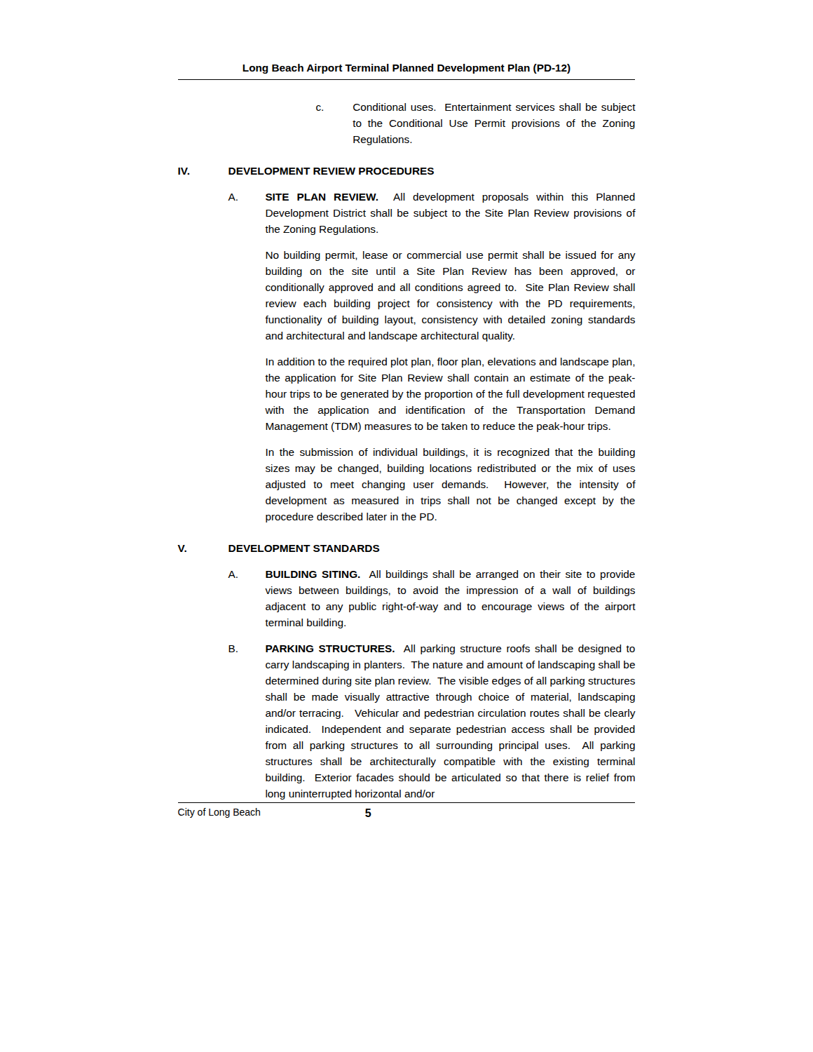Long Beach Airport Terminal Planned Development Plan (PD-12)
c. Conditional uses. Entertainment services shall be subject to the Conditional Use Permit provisions of the Zoning Regulations.
IV. DEVELOPMENT REVIEW PROCEDURES
A. SITE PLAN REVIEW. All development proposals within this Planned Development District shall be subject to the Site Plan Review provisions of the Zoning Regulations.
No building permit, lease or commercial use permit shall be issued for any building on the site until a Site Plan Review has been approved, or conditionally approved and all conditions agreed to. Site Plan Review shall review each building project for consistency with the PD requirements, functionality of building layout, consistency with detailed zoning standards and architectural and landscape architectural quality.
In addition to the required plot plan, floor plan, elevations and landscape plan, the application for Site Plan Review shall contain an estimate of the peak-hour trips to be generated by the proportion of the full development requested with the application and identification of the Transportation Demand Management (TDM) measures to be taken to reduce the peak-hour trips.
In the submission of individual buildings, it is recognized that the building sizes may be changed, building locations redistributed or the mix of uses adjusted to meet changing user demands. However, the intensity of development as measured in trips shall not be changed except by the procedure described later in the PD.
V. DEVELOPMENT STANDARDS
A. BUILDING SITING. All buildings shall be arranged on their site to provide views between buildings, to avoid the impression of a wall of buildings adjacent to any public right-of-way and to encourage views of the airport terminal building.
B. PARKING STRUCTURES. All parking structure roofs shall be designed to carry landscaping in planters. The nature and amount of landscaping shall be determined during site plan review. The visible edges of all parking structures shall be made visually attractive through choice of material, landscaping and/or terracing. Vehicular and pedestrian circulation routes shall be clearly indicated. Independent and separate pedestrian access shall be provided from all parking structures to all surrounding principal uses. All parking structures shall be architecturally compatible with the existing terminal building. Exterior facades should be articulated so that there is relief from long uninterrupted horizontal and/or
City of Long Beach 5